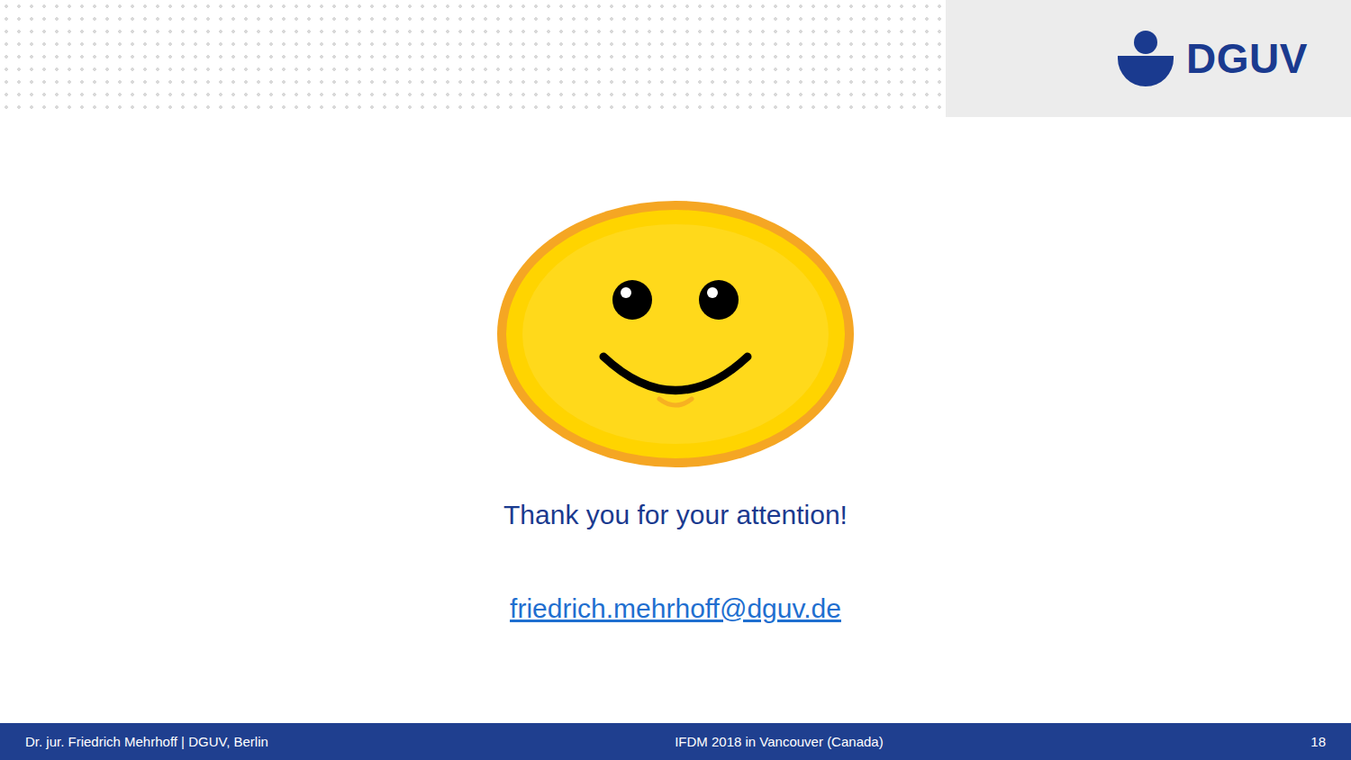DGUV
Thank you for your attention!
friedrich.mehrhoff@dguv.de
Dr. jur. Friedrich Mehrhoff | DGUV, Berlin IFDM 2018 in Vancouver (Canada) 18